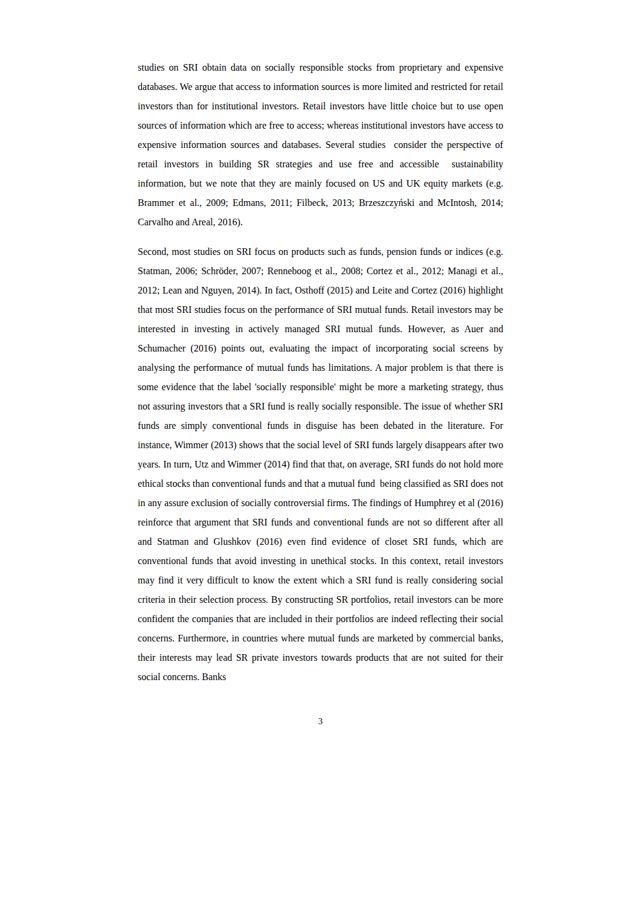studies on SRI obtain data on socially responsible stocks from proprietary and expensive databases. We argue that access to information sources is more limited and restricted for retail investors than for institutional investors. Retail investors have little choice but to use open sources of information which are free to access; whereas institutional investors have access to expensive information sources and databases. Several studies consider the perspective of retail investors in building SR strategies and use free and accessible sustainability information, but we note that they are mainly focused on US and UK equity markets (e.g. Brammer et al., 2009; Edmans, 2011; Filbeck, 2013; Brzeszczyński and McIntosh, 2014; Carvalho and Areal, 2016).
Second, most studies on SRI focus on products such as funds, pension funds or indices (e.g. Statman, 2006; Schröder, 2007; Renneboog et al., 2008; Cortez et al., 2012; Managi et al., 2012; Lean and Nguyen, 2014). In fact, Osthoff (2015) and Leite and Cortez (2016) highlight that most SRI studies focus on the performance of SRI mutual funds. Retail investors may be interested in investing in actively managed SRI mutual funds. However, as Auer and Schumacher (2016) points out, evaluating the impact of incorporating social screens by analysing the performance of mutual funds has limitations. A major problem is that there is some evidence that the label 'socially responsible' might be more a marketing strategy, thus not assuring investors that a SRI fund is really socially responsible. The issue of whether SRI funds are simply conventional funds in disguise has been debated in the literature. For instance, Wimmer (2013) shows that the social level of SRI funds largely disappears after two years. In turn, Utz and Wimmer (2014) find that that, on average, SRI funds do not hold more ethical stocks than conventional funds and that a mutual fund being classified as SRI does not in any assure exclusion of socially controversial firms. The findings of Humphrey et al (2016) reinforce that argument that SRI funds and conventional funds are not so different after all and Statman and Glushkov (2016) even find evidence of closet SRI funds, which are conventional funds that avoid investing in unethical stocks. In this context, retail investors may find it very difficult to know the extent which a SRI fund is really considering social criteria in their selection process. By constructing SR portfolios, retail investors can be more confident the companies that are included in their portfolios are indeed reflecting their social concerns. Furthermore, in countries where mutual funds are marketed by commercial banks, their interests may lead SR private investors towards products that are not suited for their social concerns. Banks
3